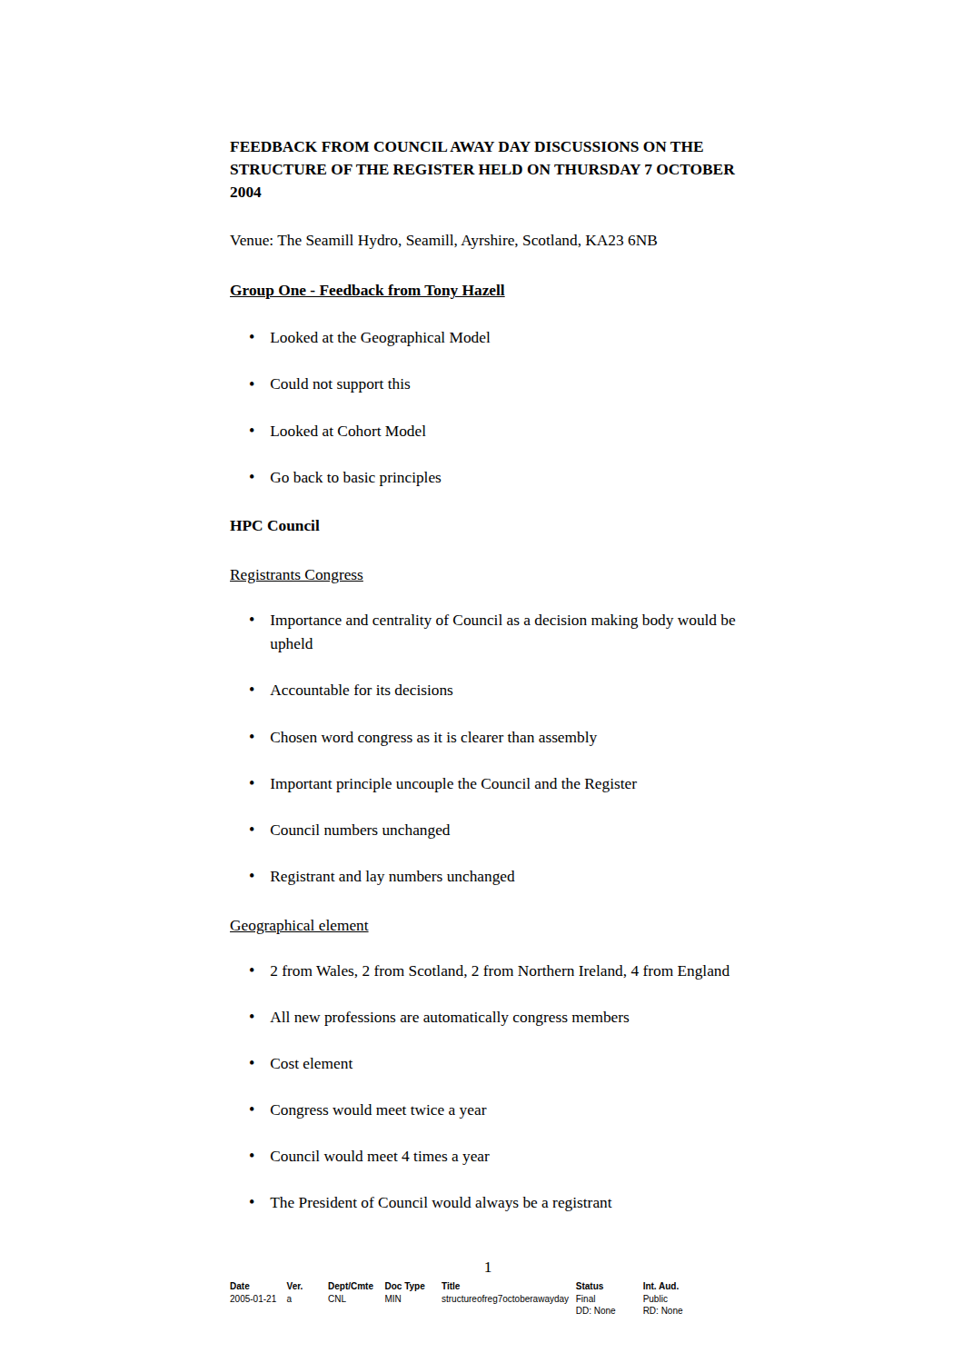FEEDBACK FROM COUNCIL AWAY DAY DISCUSSIONS ON THE
STRUCTURE OF THE REGISTER HELD ON THURSDAY 7 OCTOBER 2004
Venue: The Seamill Hydro, Seamill, Ayrshire, Scotland, KA23 6NB
Group One - Feedback from Tony Hazell
Looked at the Geographical Model
Could not support this
Looked at Cohort Model
Go back to basic principles
HPC Council
Registrants Congress
Importance and centrality of Council as a decision making body would be upheld
Accountable for its decisions
Chosen word congress as it is clearer than assembly
Important principle uncouple the Council and the Register
Council numbers unchanged
Registrant and lay numbers unchanged
Geographical element
2 from Wales, 2 from Scotland, 2 from Northern Ireland, 4 from England
All new professions are automatically congress members
Cost element
Congress would meet twice a year
Council would meet 4 times a year
The President of Council would always be a registrant
1
| Date | Ver. | Dept/Cmte | Doc Type | Title | Status | Int. Aud. |
| 2005-01-21 | a | CNL | MIN | structureofreg7octoberawayday | Final | Public |
| | | | | | DD: None | RD: None |